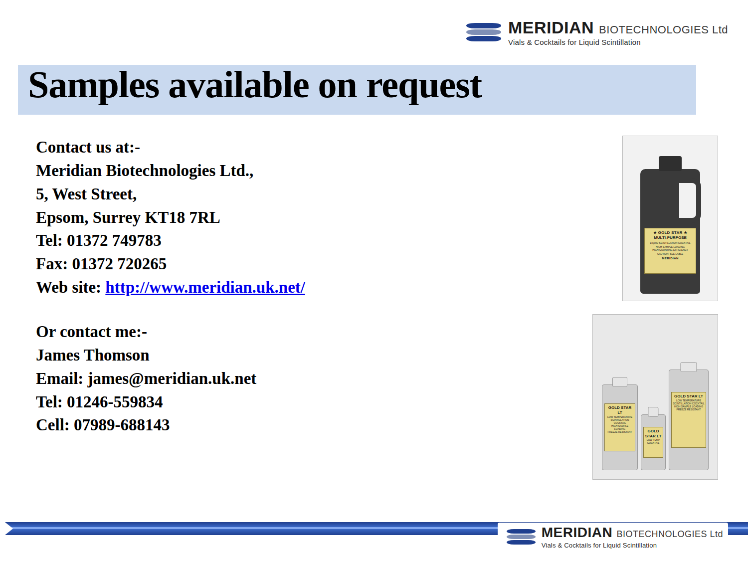MERIDIAN BIOTECHNOLOGIES Ltd
Vials & Cocktails for Liquid Scintillation
Samples available on request
Contact us at:-
Meridian Biotechnologies Ltd.,
5, West Street,
Epsom, Surrey KT18 7RL
Tel: 01372 749783
Fax: 01372 720265
Web site: http://www.meridian.uk.net/
Or contact me:-
James Thomson
Email: james@meridian.uk.net
Tel: 01246-559834
Cell: 07989-688143
★ GOLD STAR ★
MULTI-PURPOSE
LIQUID SCINTILLATION COCKTAIL
HIGH SAMPLE LOADING
HIGH COUNTING EFFICIENCY
CAUTION: SEE LABEL
MERIDIAN
GOLD STAR LT
LOW TEMPERATURE
SCINTILLATION COCKTAIL
HIGH SAMPLE LOADING
FREEZE RESISTANT
GOLD STAR LT
LOW TEMP
COCKTAIL
GOLD STAR LT
LOW TEMPERATURE
SCINTILLATION COCKTAIL
HIGH SAMPLE LOADING
FREEZE RESISTANT
MERIDIAN BIOTECHNOLOGIES Ltd
Vials & Cocktails for Liquid Scintillation